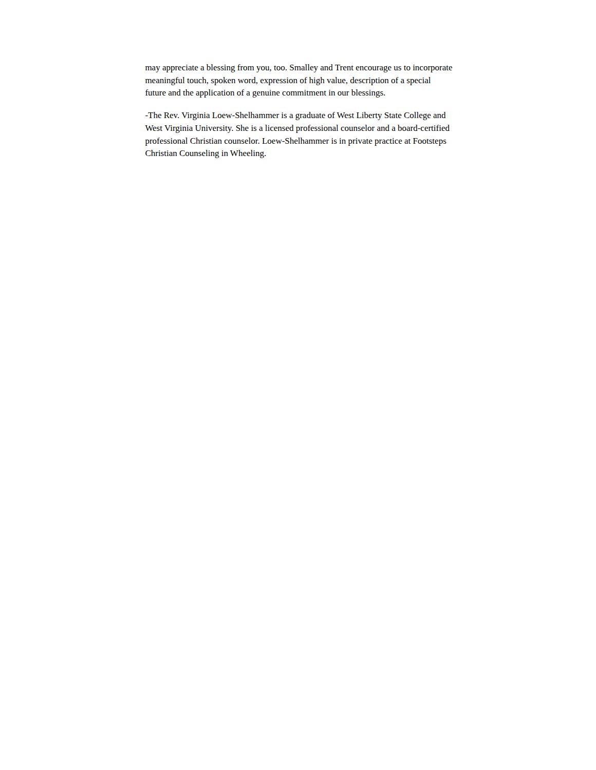may appreciate a blessing from you, too. Smalley and Trent encourage us to incorporate meaningful touch, spoken word, expression of high value, description of a special future and the application of a genuine commitment in our blessings.
-The Rev. Virginia Loew-Shelhammer is a graduate of West Liberty State College and West Virginia University. She is a licensed professional counselor and a board-certified professional Christian counselor. Loew-Shelhammer is in private practice at Footsteps Christian Counseling in Wheeling.